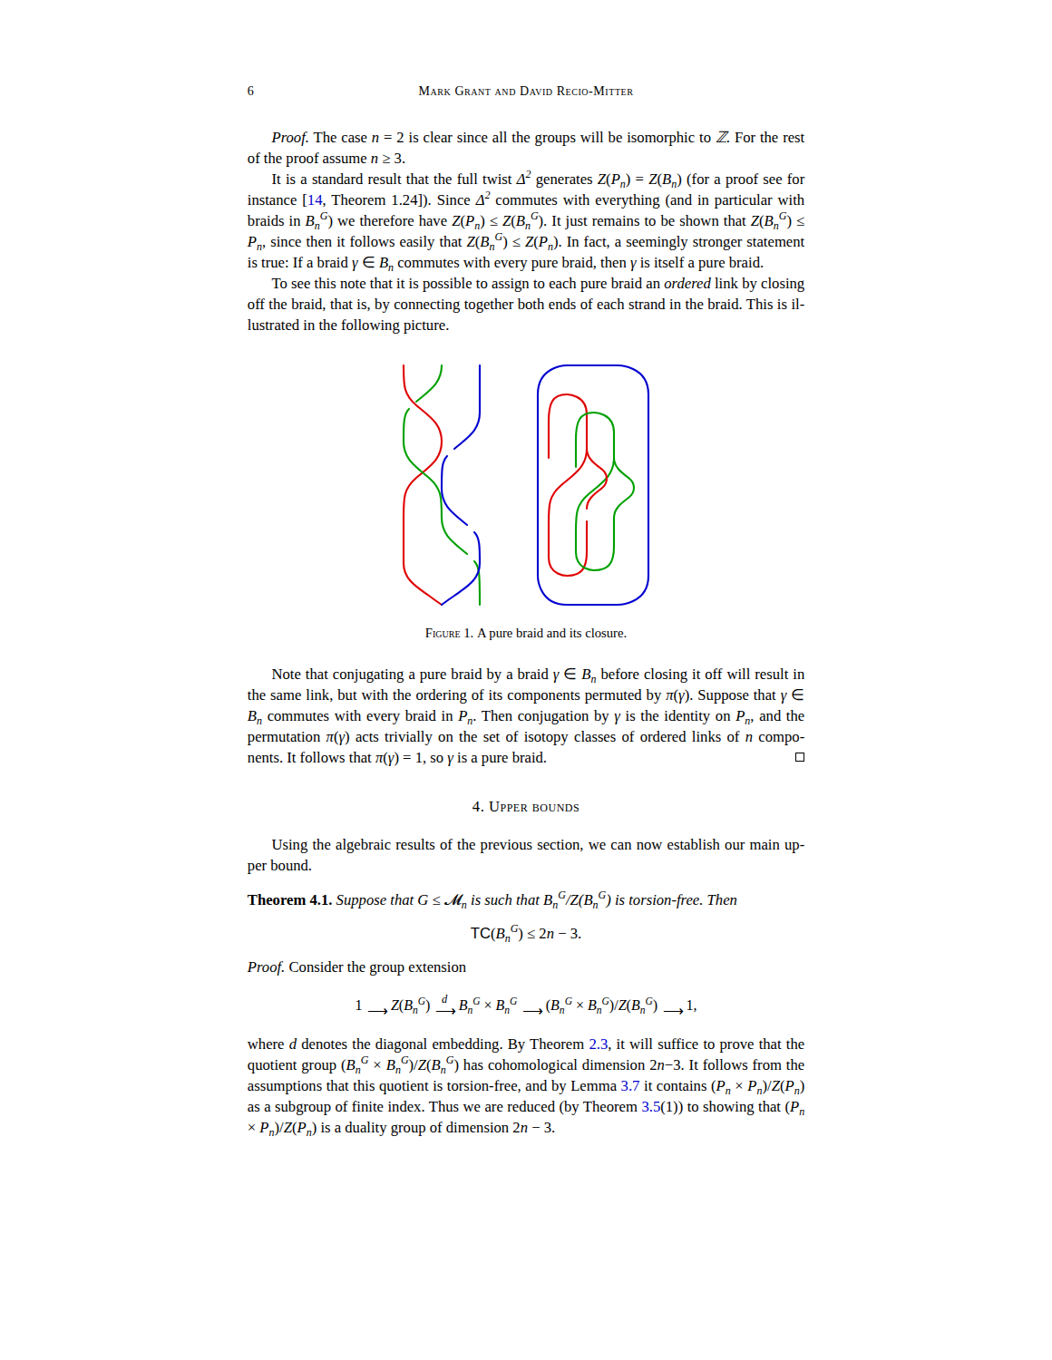6 Mark Grant and David Recio-Mitter
Proof. The case n = 2 is clear since all the groups will be isomorphic to ℤ. For the rest of the proof assume n ≥ 3.
It is a standard result that the full twist Δ2 generates Z(Pn) = Z(Bn) (for a proof see for instance [14, Theorem 1.24]). Since Δ2 commutes with everything (and in particular with braids in BnG) we therefore have Z(Pn) ≤ Z(BnG). It just remains to be shown that Z(BnG) ≤ Pn, since then it follows easily that Z(BnG) ≤ Z(Pn). In fact, a seemingly stronger statement is true: If a braid γ ∈ Bn commutes with every pure braid, then γ is itself a pure braid.
To see this note that it is possible to assign to each pure braid an ordered link by closing off the braid, that is, by connecting together both ends of each strand in the braid. This is illustrated in the following picture.
Figure 1. A pure braid and its closure.
Note that conjugating a pure braid by a braid γ ∈ Bn before closing it off will result in the same link, but with the ordering of its components permuted by π(γ). Suppose that γ ∈ Bn commutes with every braid in Pn. Then conjugation by γ is the identity on Pn, and the permutation π(γ) acts trivially on the set of isotopy classes of ordered links of n components. It follows that π(γ) = 1, so γ is a pure braid.
4. Upper bounds
Using the algebraic results of the previous section, we can now establish our main upper bound.
Theorem 4.1. Suppose that G ≤ 𝓜n is such that BnG/Z(BnG) is torsion-free. Then
TC(BnG) ≤ 2n − 3.
Proof. Consider the group extension
1 ⟶ Z(BnG) d⟶ BnG × BnG ⟶ (BnG × BnG)/Z(BnG) ⟶ 1,
where d denotes the diagonal embedding. By Theorem 2.3, it will suffice to prove that the quotient group (BnG × BnG)/Z(BnG) has cohomological dimension 2n−3. It follows from the assumptions that this quotient is torsion-free, and by Lemma 3.7 it contains (Pn × Pn)/Z(Pn) as a subgroup of finite index. Thus we are reduced (by Theorem 3.5(1)) to showing that (Pn × Pn)/Z(Pn) is a duality group of dimension 2n − 3.